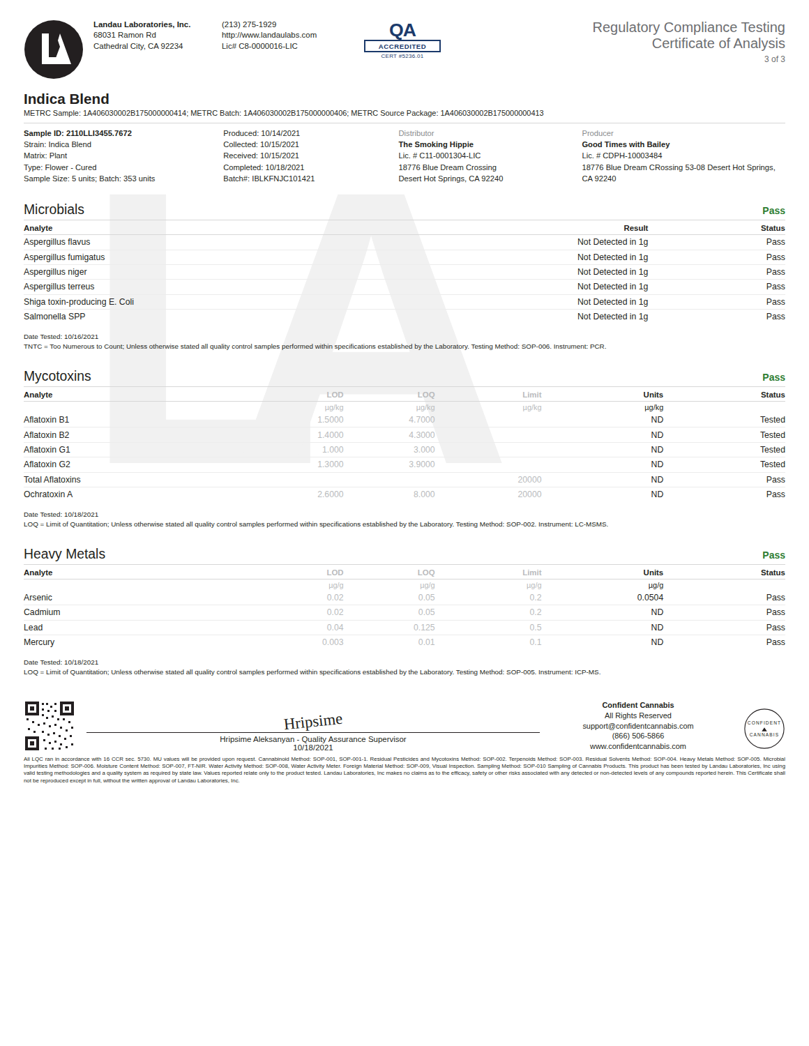L A
Landau Laboratories, Inc.
68031 Ramon Rd
Cathedral City, CA 92234
(213) 275-1929
http://www.landaulabs.com
Lic# C8-0000016-LIC
QA
ACCREDITED
CERT #5236.01
Regulatory Compliance Testing
Certificate of Analysis
3 of 3
Indica Blend
METRC Sample: 1A406030002B175000000414; METRC Batch: 1A406030002B175000000406; METRC Source Package: 1A406030002B175000000413
Sample ID: 2110LLI3455.7672
Strain: Indica Blend
Matrix: Plant
Type: Flower - Cured
Sample Size: 5 units; Batch: 353 units
Produced: 10/14/2021
Collected: 10/15/2021
Received: 10/15/2021
Completed: 10/18/2021
Batch#: IBLKFNJC101421
Distributor
The Smoking Hippie
Lic. # C11-0001304-LIC
18776 Blue Dream Crossing
Desert Hot Springs, CA 92240
Producer
Good Times with Bailey
Lic. # CDPH-10003484
18776 Blue Dream CRossing 53-08 Desert Hot Springs, CA 92240
Microbials
Pass
| Analyte | Result | Status |
| --- | --- | --- |
| Aspergillus flavus | Not Detected in 1g | Pass |
| Aspergillus fumigatus | Not Detected in 1g | Pass |
| Aspergillus niger | Not Detected in 1g | Pass |
| Aspergillus terreus | Not Detected in 1g | Pass |
| Shiga toxin-producing E. Coli | Not Detected in 1g | Pass |
| Salmonella SPP | Not Detected in 1g | Pass |
Date Tested: 10/16/2021
TNTC = Too Numerous to Count; Unless otherwise stated all quality control samples performed within specifications established by the Laboratory. Testing Method: SOP-006. Instrument: PCR.
Mycotoxins
Pass
| Analyte | LOD | LOQ | Limit | Units | Status |
| --- | --- | --- | --- | --- | --- |
| | µg/kg | µg/kg | µg/kg | µg/kg | |
| Aflatoxin B1 | 1.5000 | 4.7000 | | ND | Tested |
| Aflatoxin B2 | 1.4000 | 4.3000 | | ND | Tested |
| Aflatoxin G1 | 1.000 | 3.000 | | ND | Tested |
| Aflatoxin G2 | 1.3000 | 3.9000 | | ND | Tested |
| Total Aflatoxins | | | 20000 | ND | Pass |
| Ochratoxin A | 2.6000 | 8.000 | 20000 | ND | Pass |
Date Tested: 10/18/2021
LOQ = Limit of Quantitation; Unless otherwise stated all quality control samples performed within specifications established by the Laboratory. Testing Method: SOP-002. Instrument: LC-MSMS.
Heavy Metals
Pass
| Analyte | LOD | LOQ | Limit | Units | Status |
| --- | --- | --- | --- | --- | --- |
| | µg/g | µg/g | µg/g | µg/g | |
| Arsenic | 0.02 | 0.05 | 0.2 | 0.0504 | Pass |
| Cadmium | 0.02 | 0.05 | 0.2 | ND | Pass |
| Lead | 0.04 | 0.125 | 0.5 | ND | Pass |
| Mercury | 0.003 | 0.01 | 0.1 | ND | Pass |
Date Tested: 10/18/2021
LOQ = Limit of Quantitation; Unless otherwise stated all quality control samples performed within specifications established by the Laboratory. Testing Method: SOP-005. Instrument: ICP-MS.
Hripsime
Hripsime Aleksanyan - Quality Assurance Supervisor
10/18/2021
Confident Cannabis
All Rights Reserved
support@confidentcannabis.com
(866) 506-5866
www.confidentcannabis.com
CONFIDENT CANNABIS
All LQC ran in accordance with 16 CCR sec. 5730. MU values will be provided upon request. Cannabinoid Method: SOP-001, SOP-001-1. Residual Pesticides and Mycotoxins Method: SOP-002. Terpenoids Method: SOP-003. Residual Solvents Method: SOP-004. Heavy Metals Method: SOP-005. Microbial Impurities Method: SOP-006. Moisture Content Method: SOP-007, FT-NIR. Water Activity Method: SOP-008, Water Activity Meter. Foreign Material Method: SOP-009, Visual Inspection. Sampling Method: SOP-010 Sampling of Cannabis Products. This product has been tested by Landau Laboratories, Inc using valid testing methodologies and a quality system as required by state law. Values reported relate only to the product tested. Landau Laboratories, Inc makes no claims as to the efficacy, safety or other risks associated with any detected or non-detected levels of any compounds reported herein. This Certificate shall not be reproduced except in full, without the written approval of Landau Laboratories, Inc.